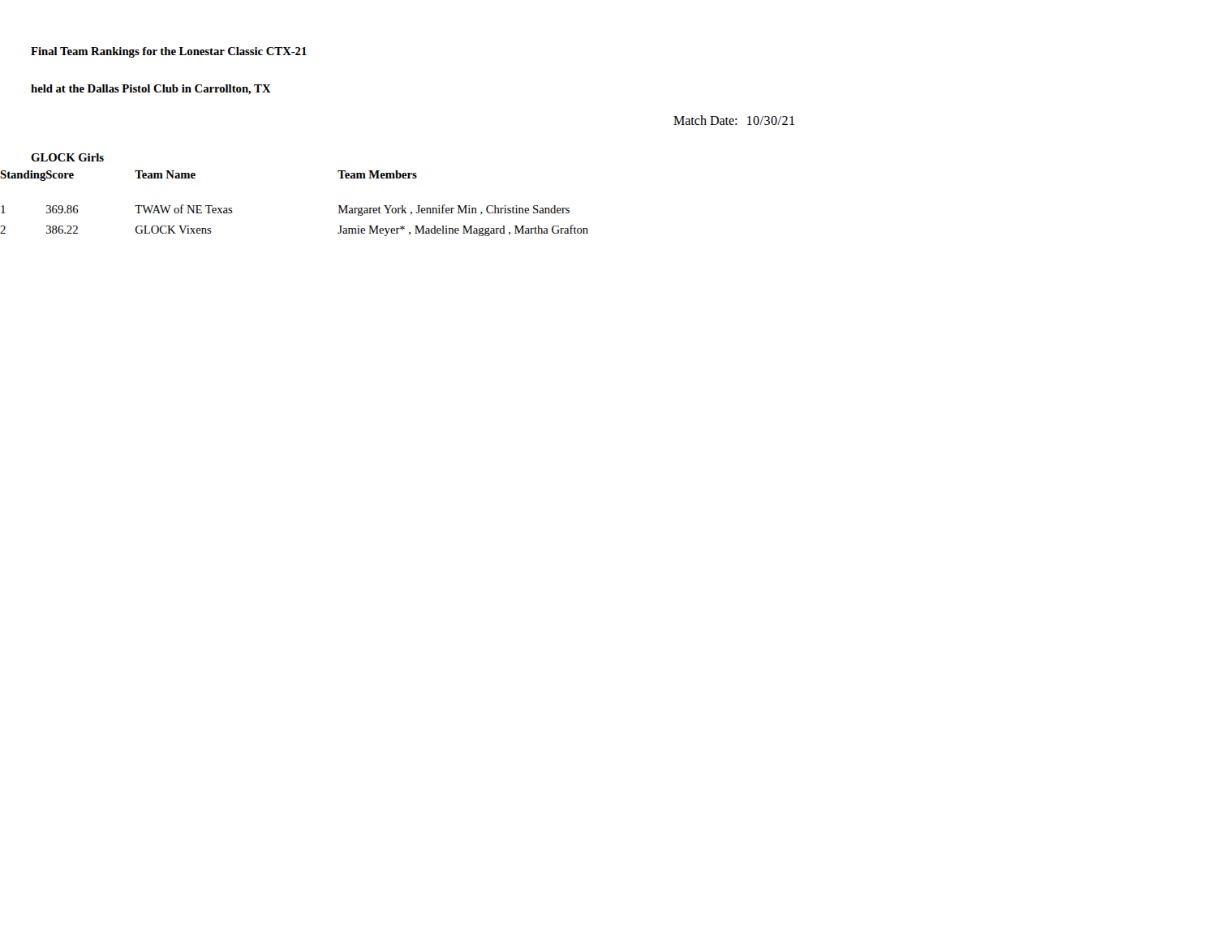Final Team Rankings for the Lonestar Classic CTX-21
held at the Dallas Pistol Club in Carrollton, TX
Match Date: 10/30/21
GLOCK Girls
| Standing | Score | Team Name | Team Members |
| --- | --- | --- | --- |
| 1 | 369.86 | TWAW of NE Texas | Margaret York , Jennifer Min , Christine Sanders |
| 2 | 386.22 | GLOCK Vixens | Jamie Meyer* , Madeline Maggard , Martha Grafton |